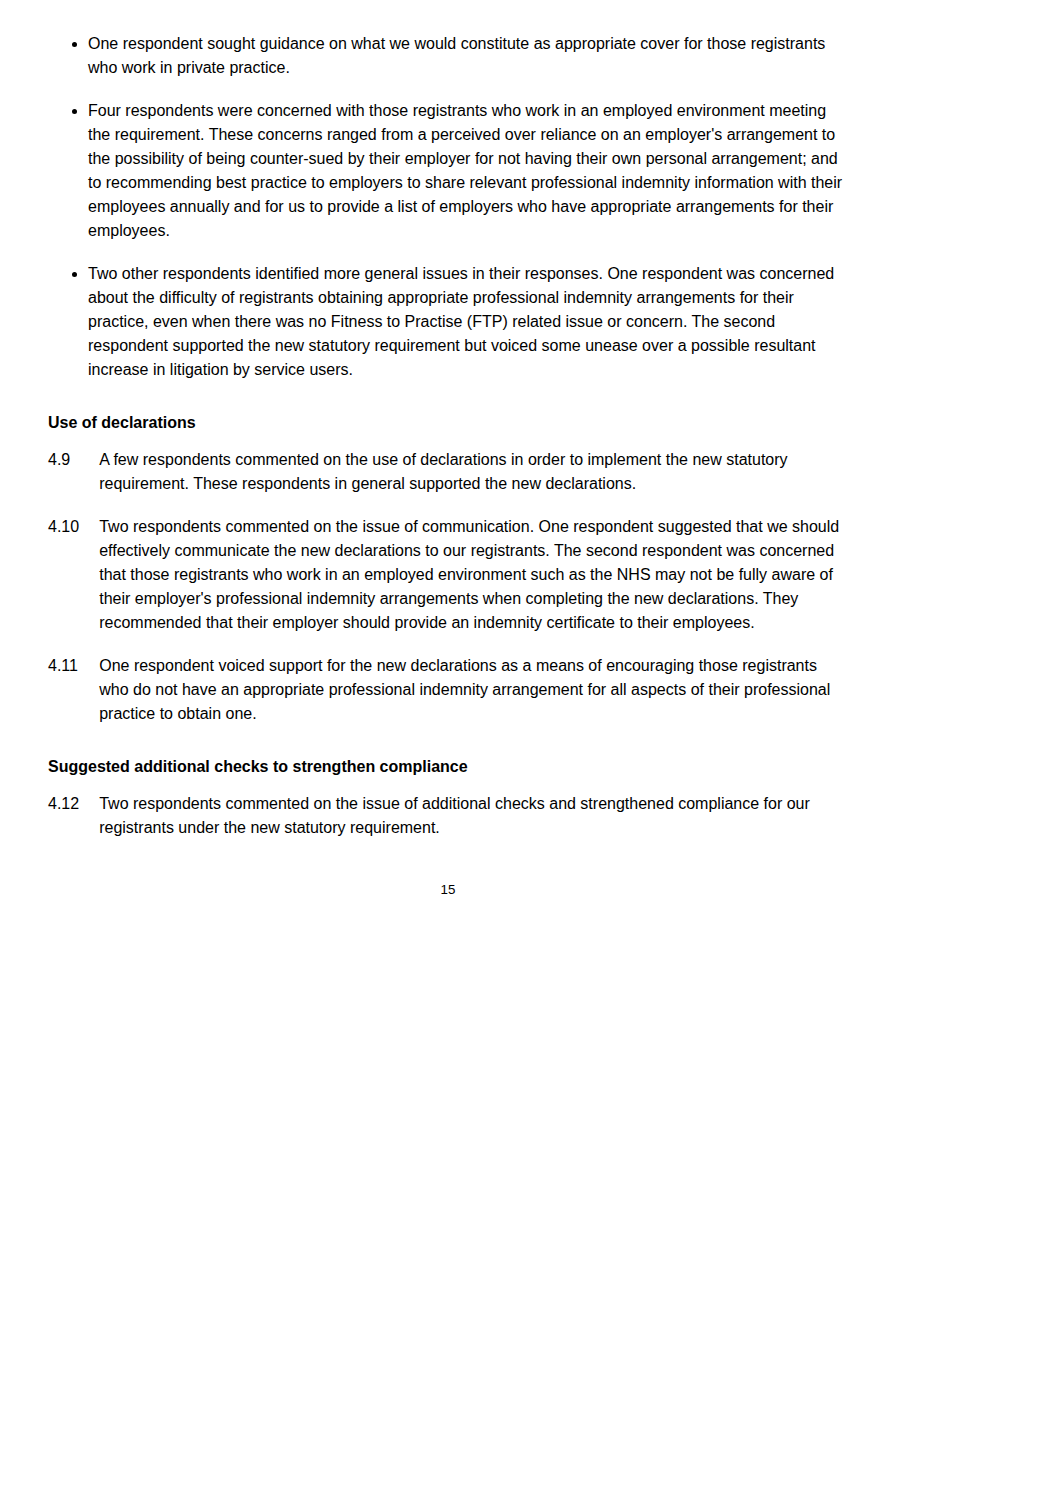One respondent sought guidance on what we would constitute as appropriate cover for those registrants who work in private practice.
Four respondents were concerned with those registrants who work in an employed environment meeting the requirement. These concerns ranged from a perceived over reliance on an employer's arrangement to the possibility of being counter-sued by their employer for not having their own personal arrangement; and to recommending best practice to employers to share relevant professional indemnity information with their employees annually and for us to provide a list of employers who have appropriate arrangements for their employees.
Two other respondents identified more general issues in their responses. One respondent was concerned about the difficulty of registrants obtaining appropriate professional indemnity arrangements for their practice, even when there was no Fitness to Practise (FTP) related issue or concern. The second respondent supported the new statutory requirement but voiced some unease over a possible resultant increase in litigation by service users.
Use of declarations
4.9
A few respondents commented on the use of declarations in order to implement the new statutory requirement. These respondents in general supported the new declarations.
4.10
Two respondents commented on the issue of communication. One respondent suggested that we should effectively communicate the new declarations to our registrants. The second respondent was concerned that those registrants who work in an employed environment such as the NHS may not be fully aware of their employer's professional indemnity arrangements when completing the new declarations. They recommended that their employer should provide an indemnity certificate to their employees.
4.11
One respondent voiced support for the new declarations as a means of encouraging those registrants who do not have an appropriate professional indemnity arrangement for all aspects of their professional practice to obtain one.
Suggested additional checks to strengthen compliance
4.12
Two respondents commented on the issue of additional checks and strengthened compliance for our registrants under the new statutory requirement.
15